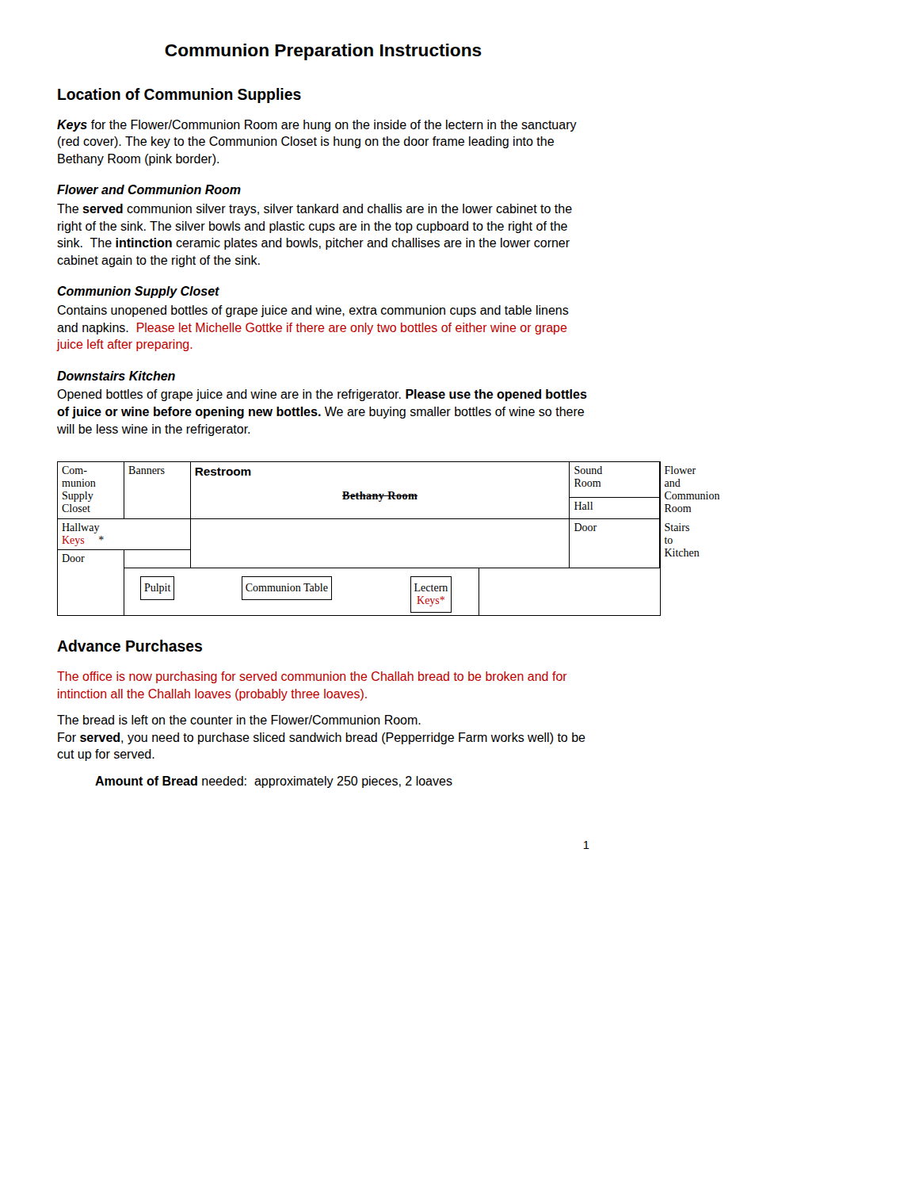Communion Preparation Instructions
Location of Communion Supplies
Keys for the Flower/Communion Room are hung on the inside of the lectern in the sanctuary (red cover). The key to the Communion Closet is hung on the door frame leading into the Bethany Room (pink border).
Flower and Communion Room
The served communion silver trays, silver tankard and challis are in the lower cabinet to the right of the sink. The silver bowls and plastic cups are in the top cupboard to the right of the sink. The intinction ceramic plates and bowls, pitcher and challises are in the lower corner cabinet again to the right of the sink.
Communion Supply Closet
Contains unopened bottles of grape juice and wine, extra communion cups and table linens and napkins. Please let Michelle Gottke if there are only two bottles of either wine or grape juice left after preparing.
Downstairs Kitchen
Opened bottles of grape juice and wine are in the refrigerator. Please use the opened bottles of juice or wine before opening new bottles. We are buying smaller bottles of wine so there will be less wine in the refrigerator.
| Com- munion Supply Closet | Banners | Restroom Bethany Room | Sound Room | Flower and Communion Room |
| Hall |
| Hallway Keys * | | Door | Stairs to Kitchen |
| Door | |
| | Pulpit | Communion Table | Lectern Keys* | | |
Advance Purchases
The office is now purchasing for served communion the Challah bread to be broken and for intinction all the Challah loaves (probably three loaves).
The bread is left on the counter in the Flower/Communion Room.
For served, you need to purchase sliced sandwich bread (Pepperridge Farm works well) to be cut up for served.
Amount of Bread needed: approximately 250 pieces, 2 loaves
1